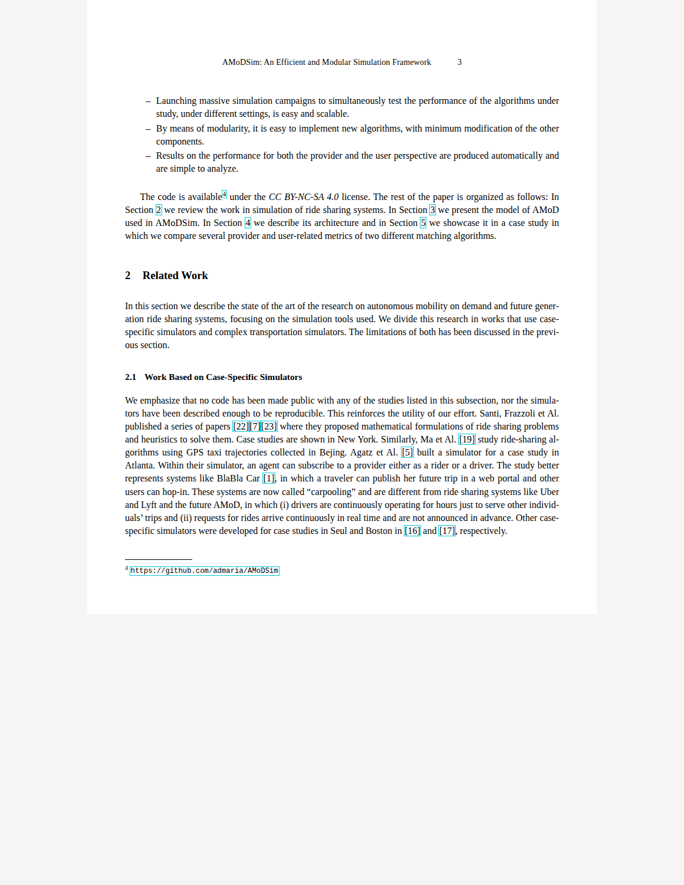AMoDSim: An Efficient and Modular Simulation Framework 3
Launching massive simulation campaigns to simultaneously test the performance of the algorithms under study, under different settings, is easy and scalable.
By means of modularity, it is easy to implement new algorithms, with minimum modification of the other components.
Results on the performance for both the provider and the user perspective are produced automatically and are simple to analyze.
The code is available4 under the CC BY-NC-SA 4.0 license. The rest of the paper is organized as follows: In Section 2 we review the work in simulation of ride sharing systems. In Section 3 we present the model of AMoD used in AMoDSim. In Section 4 we describe its architecture and in Section 5 we showcase it in a case study in which we compare several provider and user-related metrics of two different matching algorithms.
2 Related Work
In this section we describe the state of the art of the research on autonomous mobility on demand and future generation ride sharing systems, focusing on the simulation tools used. We divide this research in works that use case-specific simulators and complex transportation simulators. The limitations of both has been discussed in the previous section.
2.1 Work Based on Case-Specific Simulators
We emphasize that no code has been made public with any of the studies listed in this subsection, nor the simulators have been described enough to be reproducible. This reinforces the utility of our effort. Santi, Frazzoli et Al. published a series of papers [22][7][23] where they proposed mathematical formulations of ride sharing problems and heuristics to solve them. Case studies are shown in New York. Similarly, Ma et Al. [19] study ride-sharing algorithms using GPS taxi trajectories collected in Bejing. Agatz et Al. [5] built a simulator for a case study in Atlanta. Within their simulator, an agent can subscribe to a provider either as a rider or a driver. The study better represents systems like BlaBla Car [1], in which a traveler can publish her future trip in a web portal and other users can hop-in. These systems are now called “carpooling” and are different from ride sharing systems like Uber and Lyft and the future AMoD, in which (i) drivers are continuously operating for hours just to serve other individuals’ trips and (ii) requests for rides arrive continuously in real time and are not announced in advance. Other case-specific simulators were developed for case studies in Seul and Boston in [16] and [17], respectively.
4https://github.com/admaria/AMoDSim